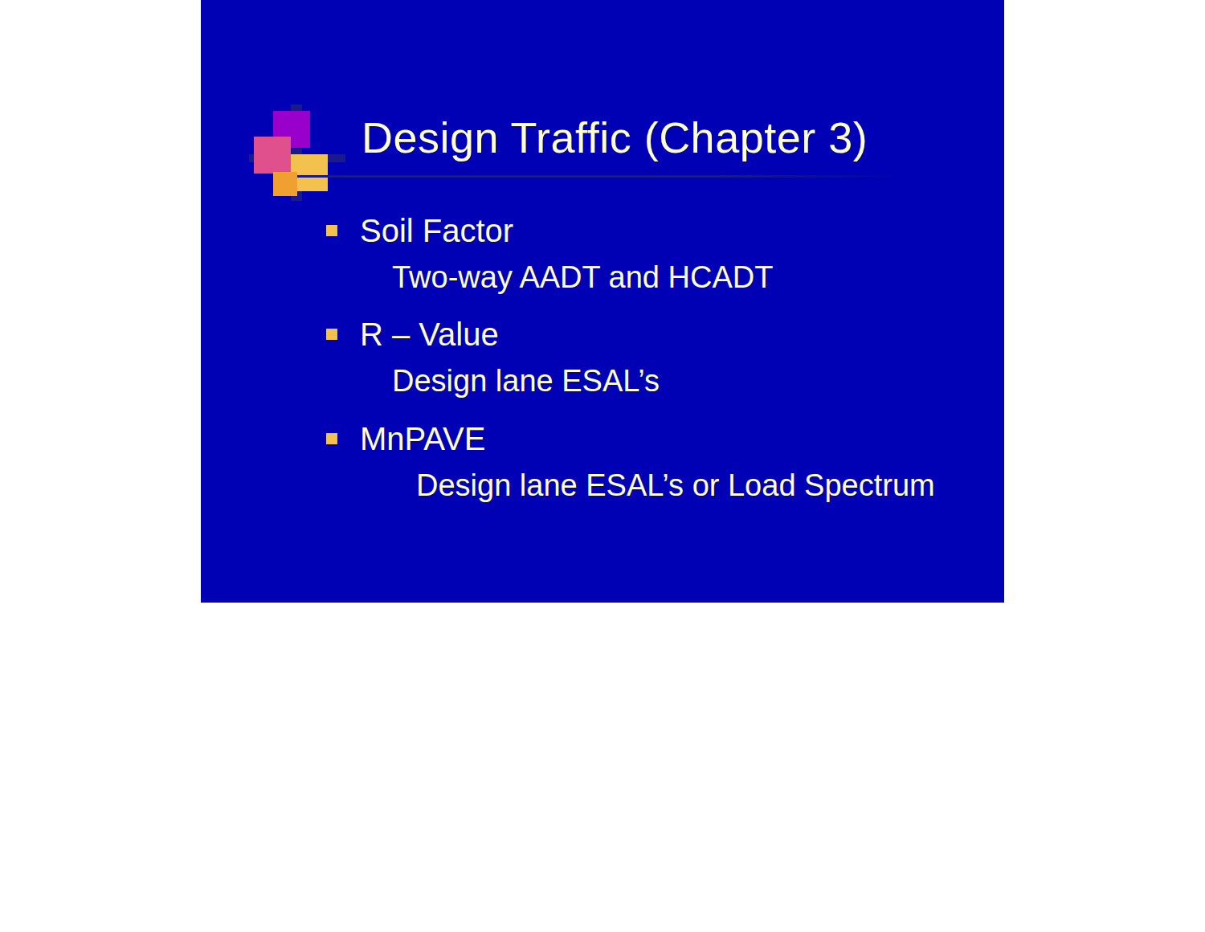Design Traffic (Chapter 3)
Soil Factor Two-way AADT and HCADT
R – Value Design lane ESAL’s
MnPAVE Design lane ESAL’s or Load Spectrum